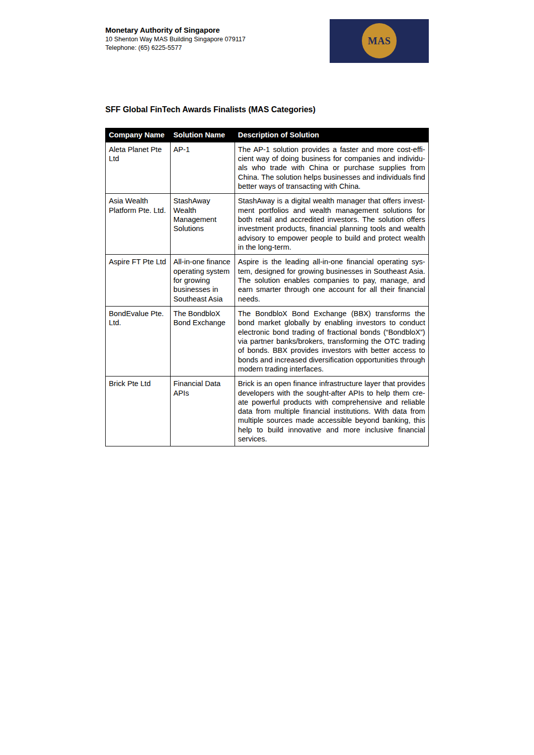Monetary Authority of Singapore
10 Shenton Way MAS Building Singapore 079117
Telephone: (65) 6225-5577
MAS
SFF Global FinTech Awards Finalists (MAS Categories)
| Company Name | Solution Name | Description of Solution |
| --- | --- | --- |
| Aleta Planet Pte Ltd | AP-1 | The AP-1 solution provides a faster and more cost-efficient way of doing business for companies and individuals who trade with China or purchase supplies from China. The solution helps businesses and individuals find better ways of transacting with China. |
| Asia Wealth Platform Pte. Ltd. | StashAway Wealth Management Solutions | StashAway is a digital wealth manager that offers investment portfolios and wealth management solutions for both retail and accredited investors. The solution offers investment products, financial planning tools and wealth advisory to empower people to build and protect wealth in the long-term. |
| Aspire FT Pte Ltd | All-in-one finance operating system for growing businesses in Southeast Asia | Aspire is the leading all-in-one financial operating system, designed for growing businesses in Southeast Asia. The solution enables companies to pay, manage, and earn smarter through one account for all their financial needs. |
| BondEvalue Pte. Ltd. | The BondbloX Bond Exchange | The BondbloX Bond Exchange (BBX) transforms the bond market globally by enabling investors to conduct electronic bond trading of fractional bonds (“BondbloX”) via partner banks/brokers, transforming the OTC trading of bonds. BBX provides investors with better access to bonds and increased diversification opportunities through modern trading interfaces. |
| Brick Pte Ltd | Financial Data APIs | Brick is an open finance infrastructure layer that provides developers with the sought-after APIs to help them create powerful products with comprehensive and reliable data from multiple financial institutions. With data from multiple sources made accessible beyond banking, this help to build innovative and more inclusive financial services. |